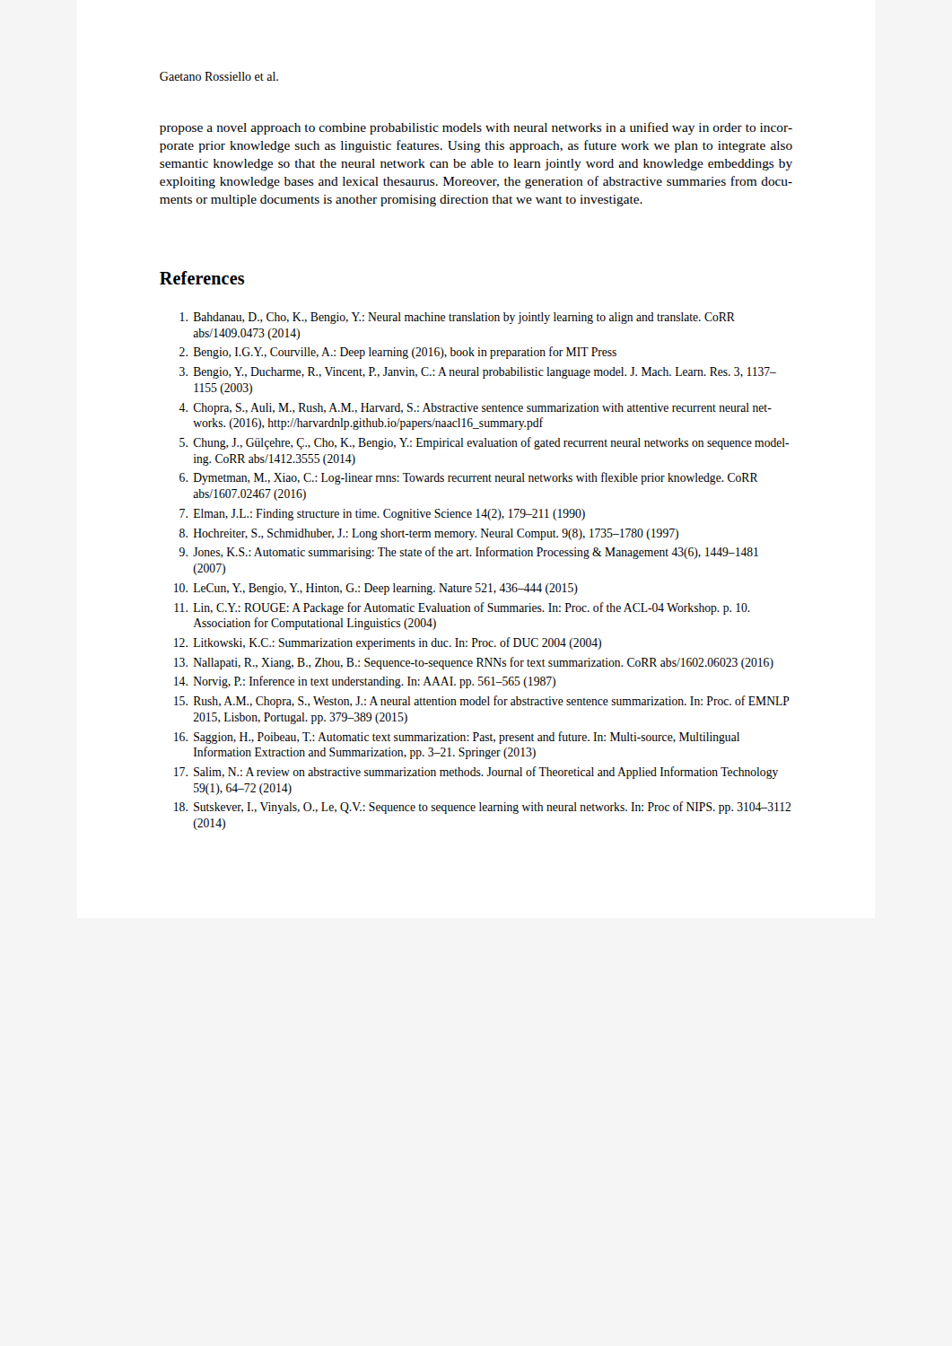Gaetano Rossiello et al.
propose a novel approach to combine probabilistic models with neural networks in a unified way in order to incorporate prior knowledge such as linguistic features. Using this approach, as future work we plan to integrate also semantic knowledge so that the neural network can be able to learn jointly word and knowledge embeddings by exploiting knowledge bases and lexical thesaurus. Moreover, the generation of abstractive summaries from documents or multiple documents is another promising direction that we want to investigate.
References
Bahdanau, D., Cho, K., Bengio, Y.: Neural machine translation by jointly learning to align and translate. CoRR abs/1409.0473 (2014)
Bengio, I.G.Y., Courville, A.: Deep learning (2016), book in preparation for MIT Press
Bengio, Y., Ducharme, R., Vincent, P., Janvin, C.: A neural probabilistic language model. J. Mach. Learn. Res. 3, 1137–1155 (2003)
Chopra, S., Auli, M., Rush, A.M., Harvard, S.: Abstractive sentence summarization with attentive recurrent neural networks. (2016), http://harvardnlp.github.io/papers/naacl16_summary.pdf
Chung, J., Gülçehre, Ç., Cho, K., Bengio, Y.: Empirical evaluation of gated recurrent neural networks on sequence modeling. CoRR abs/1412.3555 (2014)
Dymetman, M., Xiao, C.: Log-linear rnns: Towards recurrent neural networks with flexible prior knowledge. CoRR abs/1607.02467 (2016)
Elman, J.L.: Finding structure in time. Cognitive Science 14(2), 179–211 (1990)
Hochreiter, S., Schmidhuber, J.: Long short-term memory. Neural Comput. 9(8), 1735–1780 (1997)
Jones, K.S.: Automatic summarising: The state of the art. Information Processing & Management 43(6), 1449–1481 (2007)
LeCun, Y., Bengio, Y., Hinton, G.: Deep learning. Nature 521, 436–444 (2015)
Lin, C.Y.: ROUGE: A Package for Automatic Evaluation of Summaries. In: Proc. of the ACL-04 Workshop. p. 10. Association for Computational Linguistics (2004)
Litkowski, K.C.: Summarization experiments in duc. In: Proc. of DUC 2004 (2004)
Nallapati, R., Xiang, B., Zhou, B.: Sequence-to-sequence RNNs for text summarization. CoRR abs/1602.06023 (2016)
Norvig, P.: Inference in text understanding. In: AAAI. pp. 561–565 (1987)
Rush, A.M., Chopra, S., Weston, J.: A neural attention model for abstractive sentence summarization. In: Proc. of EMNLP 2015, Lisbon, Portugal. pp. 379–389 (2015)
Saggion, H., Poibeau, T.: Automatic text summarization: Past, present and future. In: Multi-source, Multilingual Information Extraction and Summarization, pp. 3–21. Springer (2013)
Salim, N.: A review on abstractive summarization methods. Journal of Theoretical and Applied Information Technology 59(1), 64–72 (2014)
Sutskever, I., Vinyals, O., Le, Q.V.: Sequence to sequence learning with neural networks. In: Proc of NIPS. pp. 3104–3112 (2014)